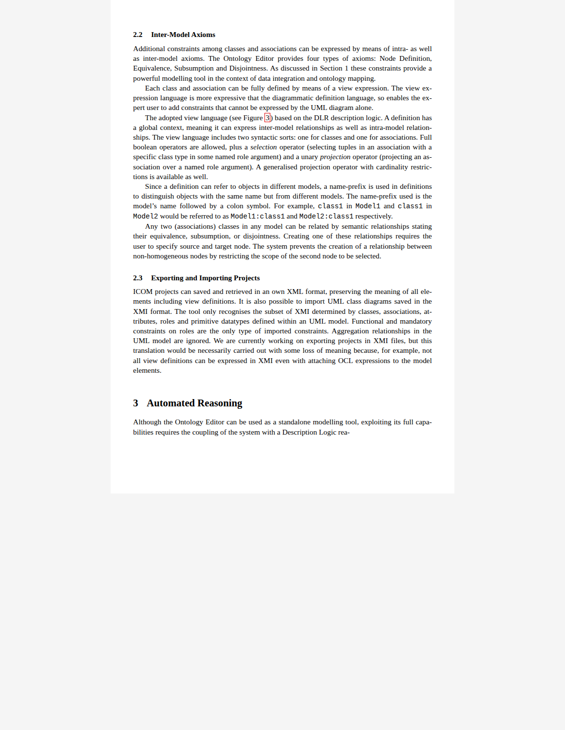2.2 Inter-Model Axioms
Additional constraints among classes and associations can be expressed by means of intra- as well as inter-model axioms. The Ontology Editor provides four types of axioms: Node Definition, Equivalence, Subsumption and Disjointness. As discussed in Section 1 these constraints provide a powerful modelling tool in the context of data integration and ontology mapping.
Each class and association can be fully defined by means of a view expression. The view expression language is more expressive that the diagrammatic definition language, so enables the expert user to add constraints that cannot be expressed by the UML diagram alone.
The adopted view language (see Figure 3) based on the DLR description logic. A definition has a global context, meaning it can express inter-model relationships as well as intra-model relationships. The view language includes two syntactic sorts: one for classes and one for associations. Full boolean operators are allowed, plus a selection operator (selecting tuples in an association with a specific class type in some named role argument) and a unary projection operator (projecting an association over a named role argument). A generalised projection operator with cardinality restrictions is available as well.
Since a definition can refer to objects in different models, a name-prefix is used in definitions to distinguish objects with the same name but from different models. The name-prefix used is the model’s name followed by a colon symbol. For example, class1 in Model1 and class1 in Model2 would be referred to as Model1:class1 and Model2:class1 respectively.
Any two (associations) classes in any model can be related by semantic relationships stating their equivalence, subsumption, or disjointness. Creating one of these relationships requires the user to specify source and target node. The system prevents the creation of a relationship between non-homogeneous nodes by restricting the scope of the second node to be selected.
2.3 Exporting and Importing Projects
ICOM projects can saved and retrieved in an own XML format, preserving the meaning of all elements including view definitions. It is also possible to import UML class diagrams saved in the XMI format. The tool only recognises the subset of XMI determined by classes, associations, attributes, roles and primitive datatypes defined within an UML model. Functional and mandatory constraints on roles are the only type of imported constraints. Aggregation relationships in the UML model are ignored. We are currently working on exporting projects in XMI files, but this translation would be necessarily carried out with some loss of meaning because, for example, not all view definitions can be expressed in XMI even with attaching OCL expressions to the model elements.
3 Automated Reasoning
Although the Ontology Editor can be used as a standalone modelling tool, exploiting its full capabilities requires the coupling of the system with a Description Logic rea-